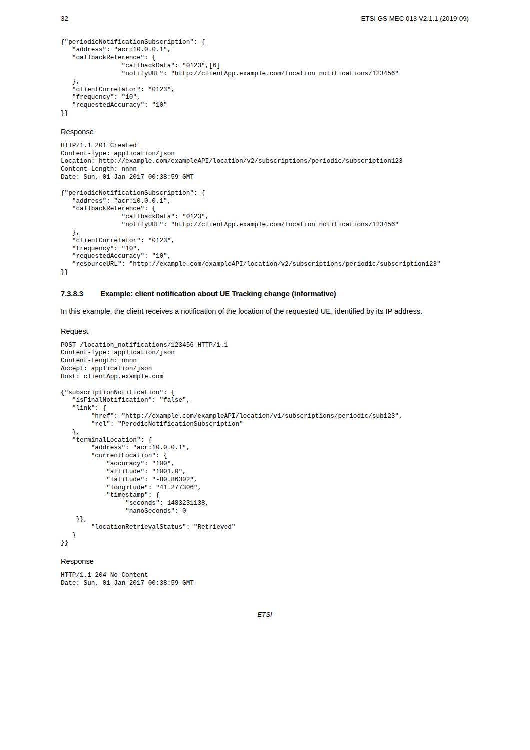32 ETSI GS MEC 013 V2.1.1 (2019-09)
{"periodicNotificationSubscription": {
   "address": "acr:10.0.0.1",
   "callbackReference": {
                "callbackData": "0123",[6]
                "notifyURL": "http://clientApp.example.com/location_notifications/123456"
   },
   "clientCorrelator": "0123",
   "frequency": "10",
   "requestedAccuracy": "10"
}}
Response
HTTP/1.1 201 Created
Content-Type: application/json
Location: http://example.com/exampleAPI/location/v2/subscriptions/periodic/subscription123
Content-Length: nnnn
Date: Sun, 01 Jan 2017 00:38:59 GMT

{"periodicNotificationSubscription": {
   "address": "acr:10.0.0.1",
   "callbackReference": {
                "callbackData": "0123",
                "notifyURL": "http://clientApp.example.com/location_notifications/123456"
   },
   "clientCorrelator": "0123",
   "frequency": "10",
   "requestedAccuracy": "10",
   "resourceURL": "http://example.com/exampleAPI/location/v2/subscriptions/periodic/subscription123"
}}
7.3.8.3 Example: client notification about UE Tracking change (informative)
In this example, the client receives a notification of the location of the requested UE, identified by its IP address.
Request
POST /location_notifications/123456 HTTP/1.1
Content-Type: application/json
Content-Length: nnnn
Accept: application/json
Host: clientApp.example.com

{"subscriptionNotification": {
   "isFinalNotification": "false",
   "link": {
        "href": "http://example.com/exampleAPI/location/v1/subscriptions/periodic/sub123",
        "rel": "PerodicNotificationSubscription"
   },
   "terminalLocation": {
        "address": "acr:10.0.0.1",
        "currentLocation": {
            "accuracy": "100",
            "altitude": "1001.0",
            "latitude": "-80.86302",
            "longitude": "41.277306",
            "timestamp": {
                 "seconds": 1483231138,
                 "nanoSeconds": 0
    }},
        "locationRetrievalStatus": "Retrieved"
   }
}}
Response
HTTP/1.1 204 No Content
Date: Sun, 01 Jan 2017 00:38:59 GMT
ETSI